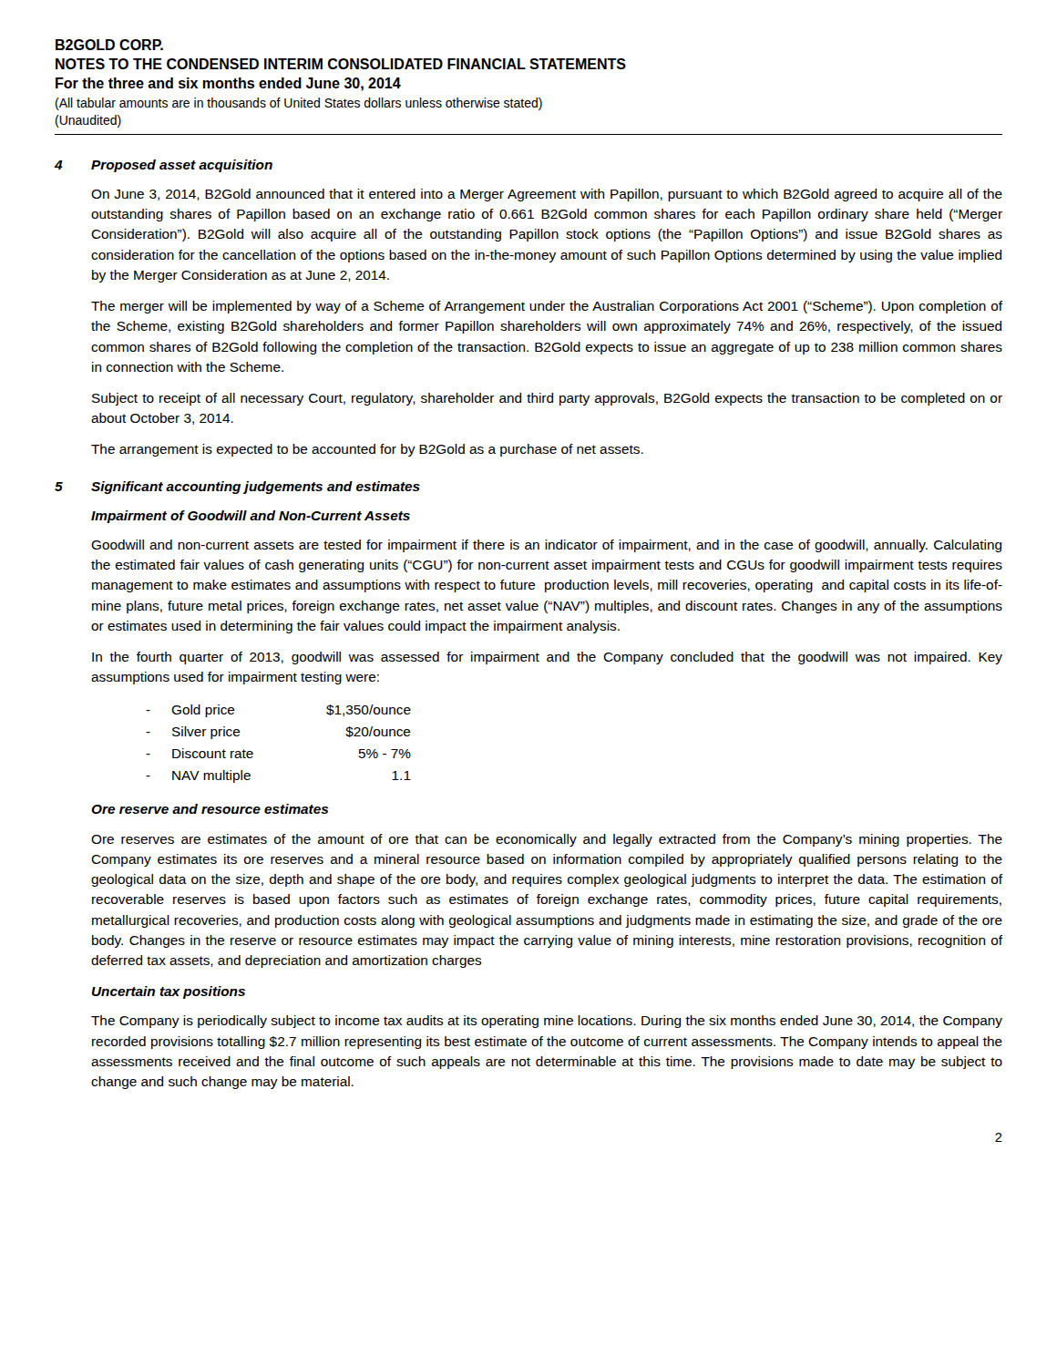B2GOLD CORP.
NOTES TO THE CONDENSED INTERIM CONSOLIDATED FINANCIAL STATEMENTS
For the three and six months ended June 30, 2014
(All tabular amounts are in thousands of United States dollars unless otherwise stated)
(Unaudited)
4 Proposed asset acquisition
On June 3, 2014, B2Gold announced that it entered into a Merger Agreement with Papillon, pursuant to which B2Gold agreed to acquire all of the outstanding shares of Papillon based on an exchange ratio of 0.661 B2Gold common shares for each Papillon ordinary share held (“Merger Consideration”). B2Gold will also acquire all of the outstanding Papillon stock options (the “Papillon Options”) and issue B2Gold shares as consideration for the cancellation of the options based on the in-the-money amount of such Papillon Options determined by using the value implied by the Merger Consideration as at June 2, 2014.
The merger will be implemented by way of a Scheme of Arrangement under the Australian Corporations Act 2001 (“Scheme”). Upon completion of the Scheme, existing B2Gold shareholders and former Papillon shareholders will own approximately 74% and 26%, respectively, of the issued common shares of B2Gold following the completion of the transaction. B2Gold expects to issue an aggregate of up to 238 million common shares in connection with the Scheme.
Subject to receipt of all necessary Court, regulatory, shareholder and third party approvals, B2Gold expects the transaction to be completed on or about October 3, 2014.
The arrangement is expected to be accounted for by B2Gold as a purchase of net assets.
5 Significant accounting judgements and estimates
Impairment of Goodwill and Non-Current Assets
Goodwill and non-current assets are tested for impairment if there is an indicator of impairment, and in the case of goodwill, annually. Calculating the estimated fair values of cash generating units (“CGU”) for non-current asset impairment tests and CGUs for goodwill impairment tests requires management to make estimates and assumptions with respect to future production levels, mill recoveries, operating and capital costs in its life-of-mine plans, future metal prices, foreign exchange rates, net asset value (“NAV”) multiples, and discount rates. Changes in any of the assumptions or estimates used in determining the fair values could impact the impairment analysis.
In the fourth quarter of 2013, goodwill was assessed for impairment and the Company concluded that the goodwill was not impaired. Key assumptions used for impairment testing were:
| - | Gold price | $1,350/ounce |
| - | Silver price | $20/ounce |
| - | Discount rate | 5% - 7% |
| - | NAV multiple | 1.1 |
Ore reserve and resource estimates
Ore reserves are estimates of the amount of ore that can be economically and legally extracted from the Company’s mining properties. The Company estimates its ore reserves and a mineral resource based on information compiled by appropriately qualified persons relating to the geological data on the size, depth and shape of the ore body, and requires complex geological judgments to interpret the data. The estimation of recoverable reserves is based upon factors such as estimates of foreign exchange rates, commodity prices, future capital requirements, metallurgical recoveries, and production costs along with geological assumptions and judgments made in estimating the size, and grade of the ore body. Changes in the reserve or resource estimates may impact the carrying value of mining interests, mine restoration provisions, recognition of deferred tax assets, and depreciation and amortization charges
Uncertain tax positions
The Company is periodically subject to income tax audits at its operating mine locations. During the six months ended June 30, 2014, the Company recorded provisions totalling $2.7 million representing its best estimate of the outcome of current assessments. The Company intends to appeal the assessments received and the final outcome of such appeals are not determinable at this time. The provisions made to date may be subject to change and such change may be material.
2